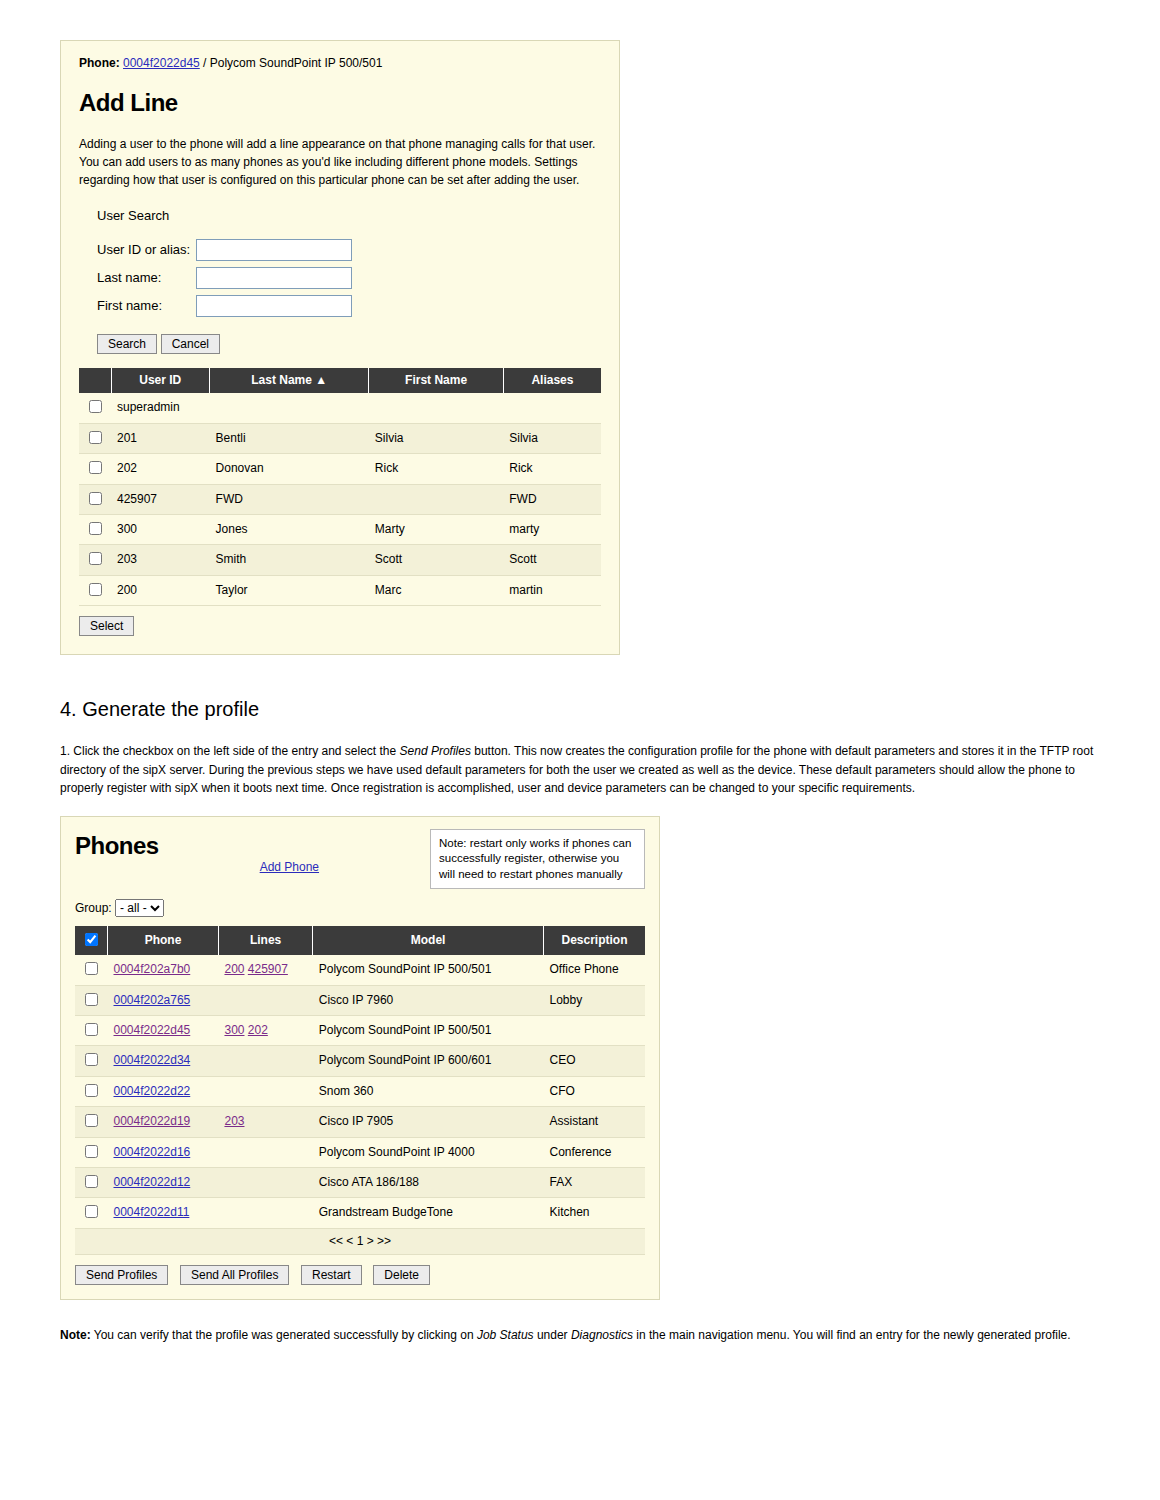Phone: 0004f2022d45 / Polycom SoundPoint IP 500/501
Add Line
Adding a user to the phone will add a line appearance on that phone managing calls for that user. You can add users to as many phones as you'd like including different phone models. Settings regarding how that user is configured on this particular phone can be set after adding the user.
User Search
| User ID or alias: | |
| Last name: | |
| First name: | |
Search Cancel
| | User ID | Last Name ▲ | First Name | Aliases |
| --- | --- | --- | --- | --- |
| | superadmin |
| | 201 | Bentli | Silvia | Silvia |
| | 202 | Donovan | Rick | Rick |
| | 425907 | FWD | | FWD |
| | 300 | Jones | Marty | marty |
| | 203 | Smith | Scott | Scott |
| | 200 | Taylor | Marc | martin |
Select
4. Generate the profile
1. Click the checkbox on the left side of the entry and select the Send Profiles button. This now creates the configuration profile for the phone with default parameters and stores it in the TFTP root directory of the sipX server. During the previous steps we have used default parameters for both the user we created as well as the device. These default parameters should allow the phone to properly register with sipX when it boots next time. Once registration is accomplished, user and device parameters can be changed to your specific requirements.
Phones
Add Phone
Note: restart only works if phones can successfully register, otherwise you will need to restart phones manually
Group: - all -
| | Phone | Lines | Model | Description |
| --- | --- | --- | --- | --- |
| | 0004f202a7b0 | 200 425907 | Polycom SoundPoint IP 500/501 | Office Phone |
| | 0004f202a765 | | Cisco IP 7960 | Lobby |
| | 0004f2022d45 | 300 202 | Polycom SoundPoint IP 500/501 | |
| | 0004f2022d34 | | Polycom SoundPoint IP 600/601 | CEO |
| | 0004f2022d22 | | Snom 360 | CFO |
| | 0004f2022d19 | 203 | Cisco IP 7905 | Assistant |
| | 0004f2022d16 | | Polycom SoundPoint IP 4000 | Conference |
| | 0004f2022d12 | | Cisco ATA 186/188 | FAX |
| | 0004f2022d11 | | Grandstream BudgeTone | Kitchen |
| << < 1 > >> |
Send Profiles Send All Profiles Restart Delete
Note: You can verify that the profile was generated successfully by clicking on Job Status under Diagnostics in the main navigation menu. You will find an entry for the newly generated profile.